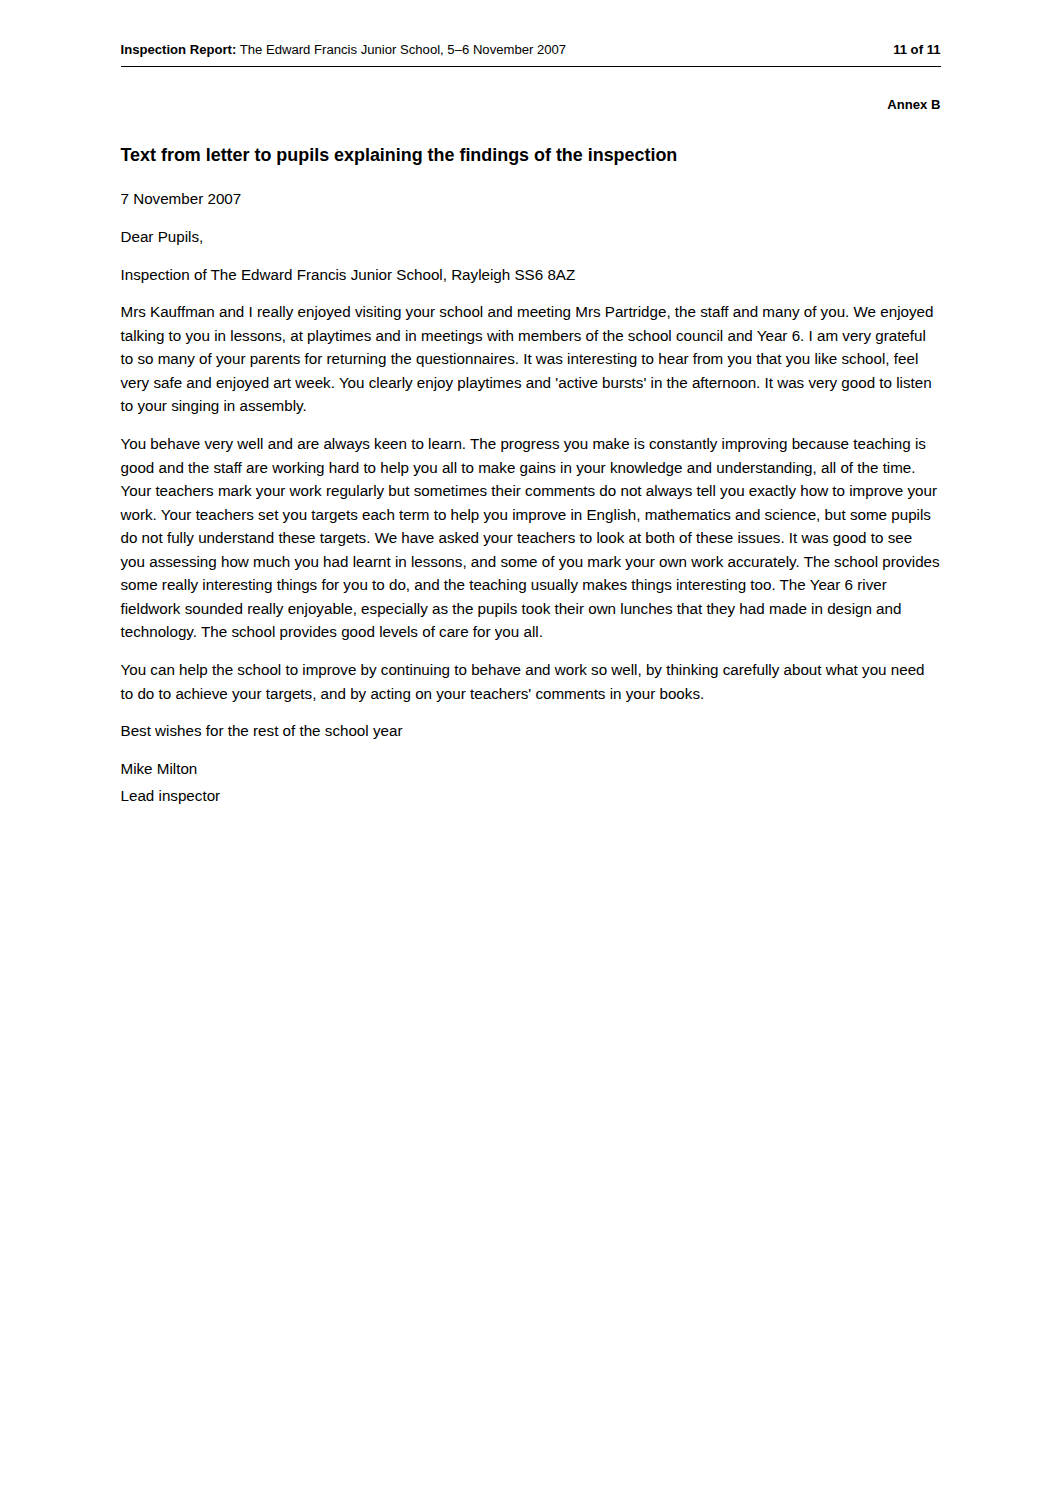Inspection Report: The Edward Francis Junior School, 5–6 November 2007
11 of 11
Annex B
Text from letter to pupils explaining the findings of the inspection
7 November 2007
Dear Pupils,
Inspection of The Edward Francis Junior School, Rayleigh SS6 8AZ
Mrs Kauffman and I really enjoyed visiting your school and meeting Mrs Partridge, the staff and many of you. We enjoyed talking to you in lessons, at playtimes and in meetings with members of the school council and Year 6. I am very grateful to so many of your parents for returning the questionnaires. It was interesting to hear from you that you like school, feel very safe and enjoyed art week. You clearly enjoy playtimes and 'active bursts' in the afternoon. It was very good to listen to your singing in assembly.
You behave very well and are always keen to learn. The progress you make is constantly improving because teaching is good and the staff are working hard to help you all to make gains in your knowledge and understanding, all of the time. Your teachers mark your work regularly but sometimes their comments do not always tell you exactly how to improve your work. Your teachers set you targets each term to help you improve in English, mathematics and science, but some pupils do not fully understand these targets. We have asked your teachers to look at both of these issues. It was good to see you assessing how much you had learnt in lessons, and some of you mark your own work accurately. The school provides some really interesting things for you to do, and the teaching usually makes things interesting too. The Year 6 river fieldwork sounded really enjoyable, especially as the pupils took their own lunches that they had made in design and technology. The school provides good levels of care for you all.
You can help the school to improve by continuing to behave and work so well, by thinking carefully about what you need to do to achieve your targets, and by acting on your teachers' comments in your books.
Best wishes for the rest of the school year
Mike Milton
Lead inspector